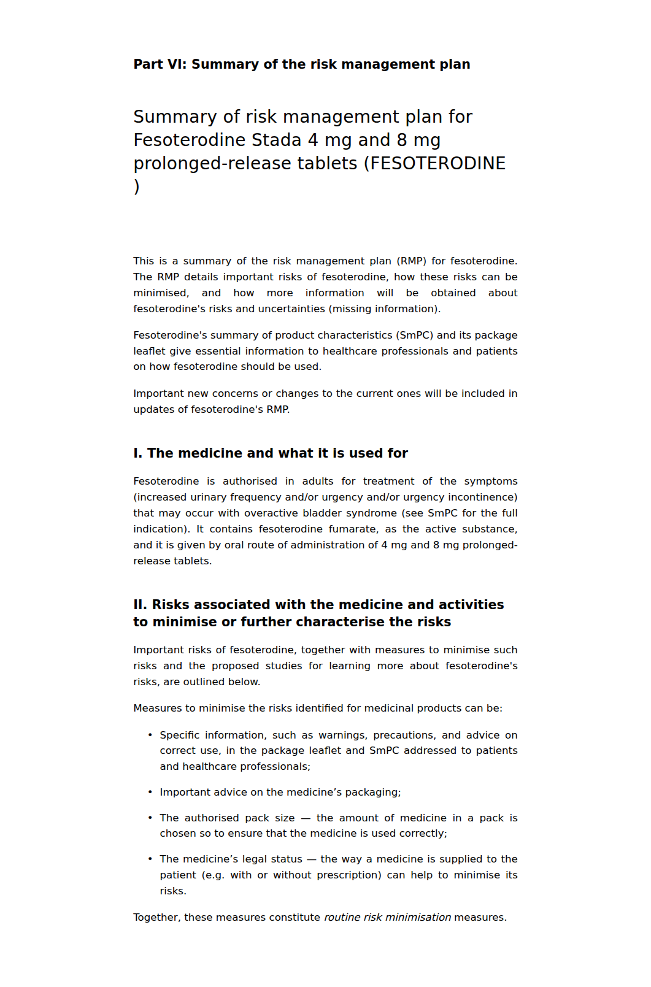Part VI: Summary of the risk management plan
Summary of risk management plan for Fesoterodine Stada 4 mg and 8 mg prolonged-release tablets (FESOTERODINE )
This is a summary of the risk management plan (RMP) for fesoterodine. The RMP details important risks of fesoterodine, how these risks can be minimised, and how more information will be obtained about fesoterodine's risks and uncertainties (missing information).
Fesoterodine's summary of product characteristics (SmPC) and its package leaflet give essential information to healthcare professionals and patients on how fesoterodine should be used.
Important new concerns or changes to the current ones will be included in updates of fesoterodine's RMP.
I. The medicine and what it is used for
Fesoterodine is authorised in adults for treatment of the symptoms (increased urinary frequency and/or urgency and/or urgency incontinence) that may occur with overactive bladder syndrome (see SmPC for the full indication). It contains fesoterodine fumarate, as the active substance, and it is given by oral route of administration of 4 mg and 8 mg prolonged-release tablets.
II. Risks associated with the medicine and activities to minimise or further characterise the risks
Important risks of fesoterodine, together with measures to minimise such risks and the proposed studies for learning more about fesoterodine's risks, are outlined below.
Measures to minimise the risks identified for medicinal products can be:
Specific information, such as warnings, precautions, and advice on correct use, in the package leaflet and SmPC addressed to patients and healthcare professionals;
Important advice on the medicine’s packaging;
The authorised pack size — the amount of medicine in a pack is chosen so to ensure that the medicine is used correctly;
The medicine’s legal status — the way a medicine is supplied to the patient (e.g. with or without prescription) can help to minimise its risks.
Together, these measures constitute routine risk minimisation measures.